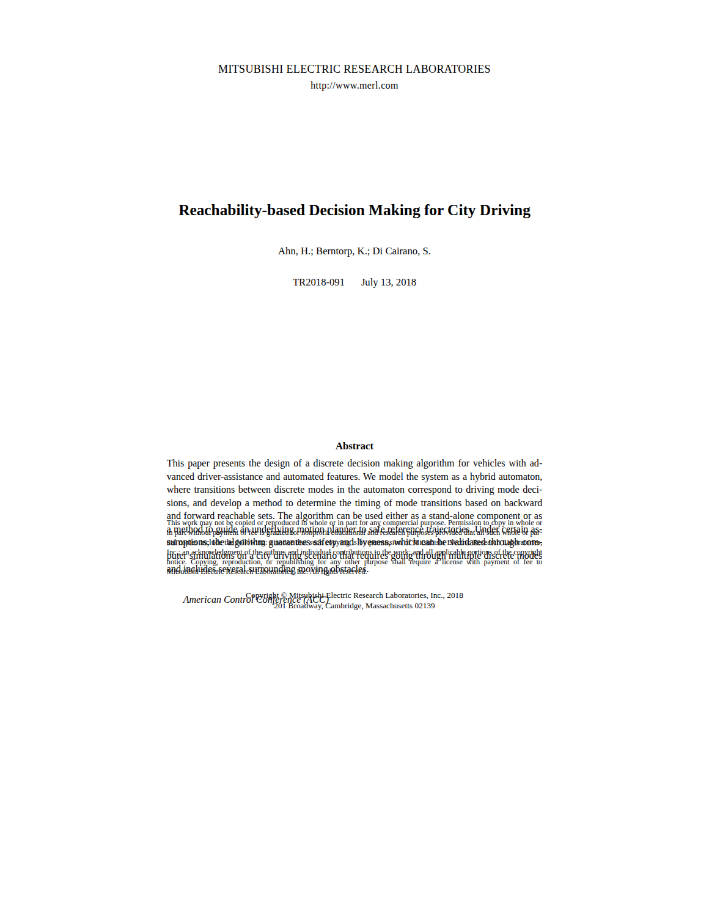MITSUBISHI ELECTRIC RESEARCH LABORATORIES
http://www.merl.com
Reachability-based Decision Making for City Driving
Ahn, H.; Berntorp, K.; Di Cairano, S.
TR2018-091 July 13, 2018
Abstract
This paper presents the design of a discrete decision making algorithm for vehicles with advanced driver-assistance and automated features. We model the system as a hybrid automaton, where transitions between discrete modes in the automaton correspond to driving mode decisions, and develop a method to determine the timing of mode transitions based on backward and forward reachable sets. The algorithm can be used either as a stand-alone component or as a method to guide an underlying motion planner to safe reference trajectories. Under certain assumptions, the algorithm guarantees safety and liveness, which can be validated through computer simulations on a city driving scenario that requires going through multiple discrete modes and includes several surrounding moving obstacles.
American Control Conference (ACC)
This work may not be copied or reproduced in whole or in part for any commercial purpose. Permission to copy in whole or in part without payment of fee is granted for nonprofit educational and research purposes provided that all such whole or partial copies include the following: a notice that such copying is by permission of Mitsubishi Electric Research Laboratories, Inc.; an acknowledgment of the authors and individual contributions to the work; and all applicable portions of the copyright notice. Copying, reproduction, or republishing for any other purpose shall require a license with payment of fee to Mitsubishi Electric Research Laboratories, Inc. All rights reserved.
Copyright © Mitsubishi Electric Research Laboratories, Inc., 2018
201 Broadway, Cambridge, Massachusetts 02139